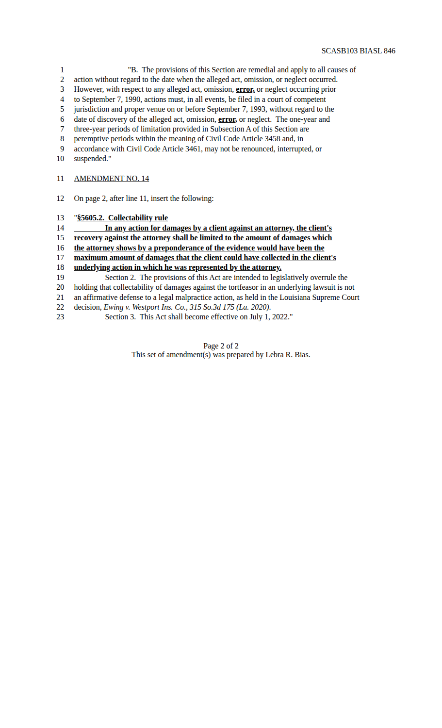SCASB103 BIASL 846
| 1 | "B. The provisions of this Section are remedial and apply to all causes of |
| 2 | action without regard to the date when the alleged act, omission, or neglect occurred. |
| 3 | However, with respect to any alleged act, omission, error, or neglect occurring prior |
| 4 | to September 7, 1990, actions must, in all events, be filed in a court of competent |
| 5 | jurisdiction and proper venue on or before September 7, 1993, without regard to the |
| 6 | date of discovery of the alleged act, omission, error, or neglect. The one-year and |
| 7 | three-year periods of limitation provided in Subsection A of this Section are |
| 8 | peremptive periods within the meaning of Civil Code Article 3458 and, in |
| 9 | accordance with Civil Code Article 3461, may not be renounced, interrupted, or |
| 10 | suspended." |
| 11 | AMENDMENT NO. 14 |
| 12 | On page 2, after line 11, insert the following: |
| 13 | " §5605.2. Collectability rule |
| 14 | In any action for damages by a client against an attorney, the client's |
| 15 | recovery against the attorney shall be limited to the amount of damages which |
| 16 | the attorney shows by a preponderance of the evidence would have been the |
| 17 | maximum amount of damages that the client could have collected in the client's |
| 18 | underlying action in which he was represented by the attorney. |
| 19 | Section 2. The provisions of this Act are intended to legislatively overrule the |
| 20 | holding that collectability of damages against the tortfeasor in an underlying lawsuit is not |
| 21 | an affirmative defense to a legal malpractice action, as held in the Louisiana Supreme Court |
| 22 | decision, Ewing v. Westport Ins. Co., 315 So.3d 175 (La. 2020) . |
| 23 | Section 3. This Act shall become effective on July 1, 2022." |
Page 2 of 2
This set of amendment(s) was prepared by Lebra R. Bias.